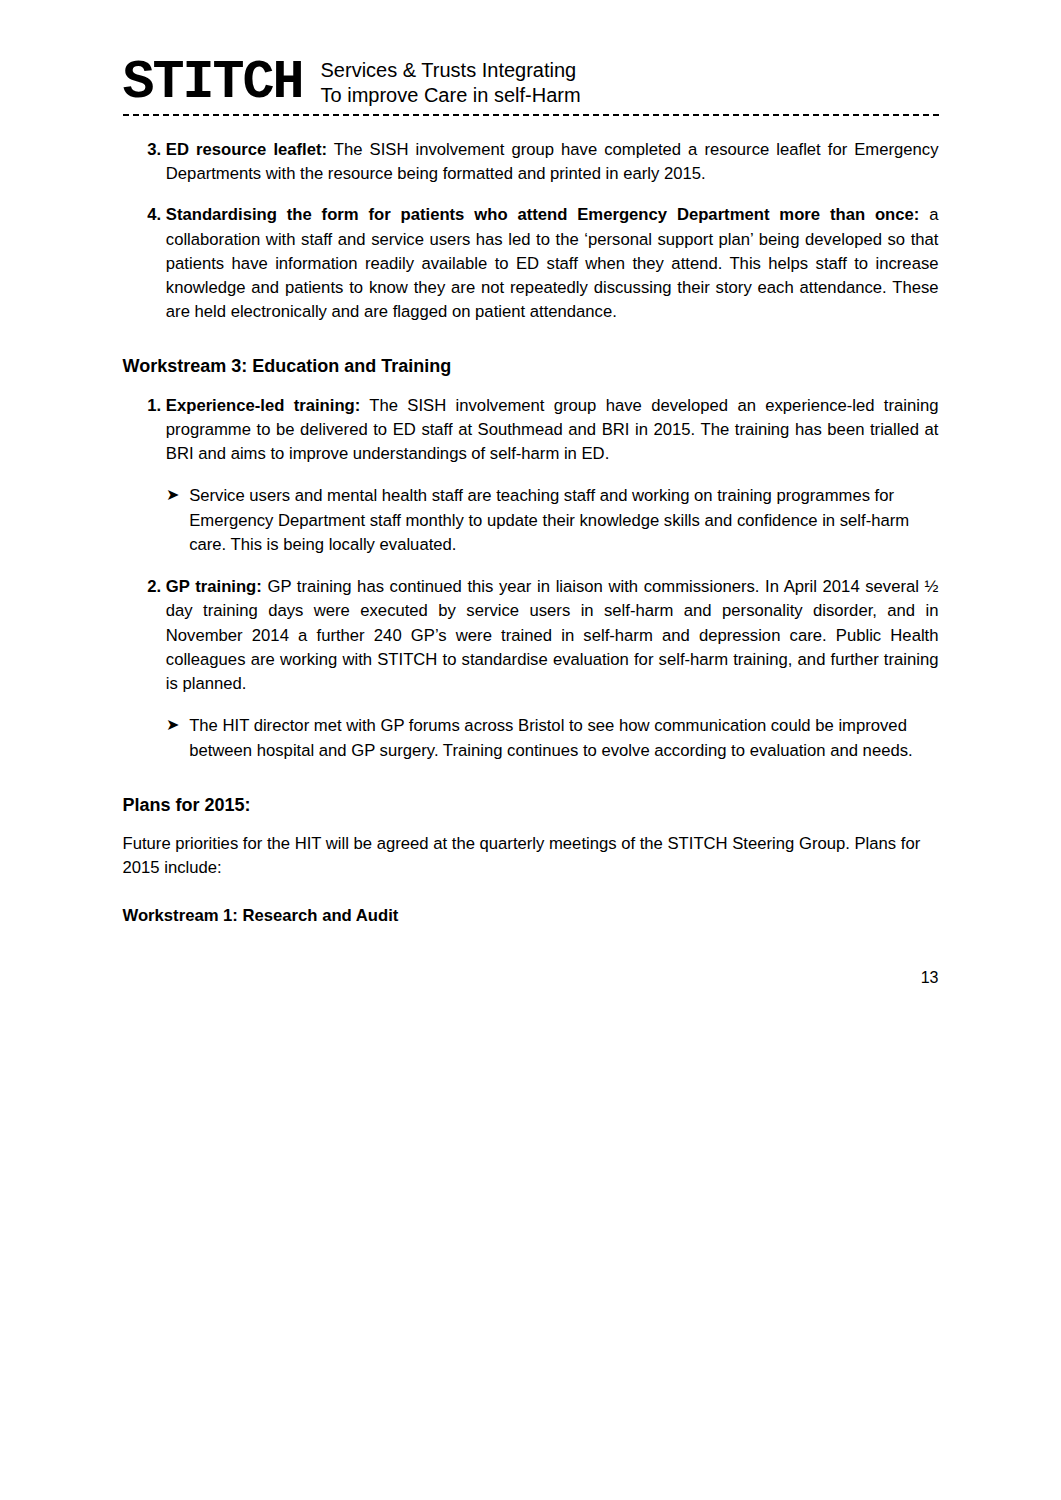STITCH
Services & Trusts Integrating
To improve Care in self-Harm
ED resource leaflet: The SISH involvement group have completed a resource leaflet for Emergency Departments with the resource being formatted and printed in early 2015.
Standardising the form for patients who attend Emergency Department more than once: a collaboration with staff and service users has led to the ‘personal support plan’ being developed so that patients have information readily available to ED staff when they attend. This helps staff to increase knowledge and patients to know they are not repeatedly discussing their story each attendance. These are held electronically and are flagged on patient attendance.
Workstream 3: Education and Training
Experience-led training: The SISH involvement group have developed an experience-led training programme to be delivered to ED staff at Southmead and BRI in 2015. The training has been trialled at BRI and aims to improve understandings of self-harm in ED.
Service users and mental health staff are teaching staff and working on training programmes for Emergency Department staff monthly to update their knowledge skills and confidence in self-harm care. This is being locally evaluated.
GP training: GP training has continued this year in liaison with commissioners. In April 2014 several ½ day training days were executed by service users in self-harm and personality disorder, and in November 2014 a further 240 GP’s were trained in self-harm and depression care. Public Health colleagues are working with STITCH to standardise evaluation for self-harm training, and further training is planned.
The HIT director met with GP forums across Bristol to see how communication could be improved between hospital and GP surgery. Training continues to evolve according to evaluation and needs.
Plans for 2015:
Future priorities for the HIT will be agreed at the quarterly meetings of the STITCH Steering Group. Plans for 2015 include:
Workstream 1: Research and Audit
13